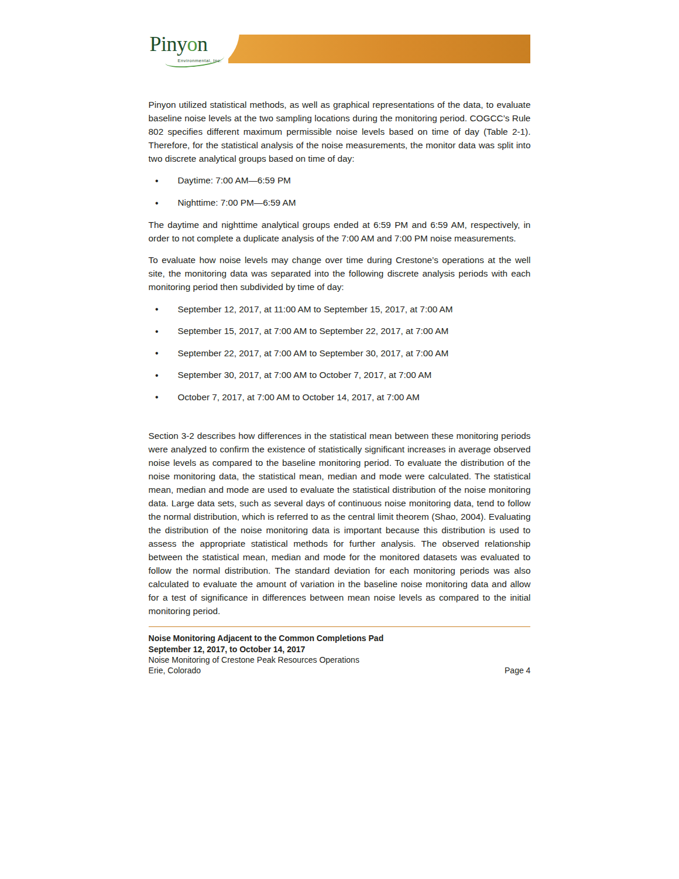Pinyon
Environmental, Inc.
Pinyon utilized statistical methods, as well as graphical representations of the data, to evaluate baseline noise levels at the two sampling locations during the monitoring period. COGCC’s Rule 802 specifies different maximum permissible noise levels based on time of day (Table 2-1). Therefore, for the statistical analysis of the noise measurements, the monitor data was split into two discrete analytical groups based on time of day:
Daytime: 7:00 AM—6:59 PM
Nighttime: 7:00 PM—6:59 AM
The daytime and nighttime analytical groups ended at 6:59 PM and 6:59 AM, respectively, in order to not complete a duplicate analysis of the 7:00 AM and 7:00 PM noise measurements.
To evaluate how noise levels may change over time during Crestone’s operations at the well site, the monitoring data was separated into the following discrete analysis periods with each monitoring period then subdivided by time of day:
September 12, 2017, at 11:00 AM to September 15, 2017, at 7:00 AM
September 15, 2017, at 7:00 AM to September 22, 2017, at 7:00 AM
September 22, 2017, at 7:00 AM to September 30, 2017, at 7:00 AM
September 30, 2017, at 7:00 AM to October 7, 2017, at 7:00 AM
October 7, 2017, at 7:00 AM to October 14, 2017, at 7:00 AM
Section 3-2 describes how differences in the statistical mean between these monitoring periods were analyzed to confirm the existence of statistically significant increases in average observed noise levels as compared to the baseline monitoring period. To evaluate the distribution of the noise monitoring data, the statistical mean, median and mode were calculated. The statistical mean, median and mode are used to evaluate the statistical distribution of the noise monitoring data. Large data sets, such as several days of continuous noise monitoring data, tend to follow the normal distribution, which is referred to as the central limit theorem (Shao, 2004). Evaluating the distribution of the noise monitoring data is important because this distribution is used to assess the appropriate statistical methods for further analysis. The observed relationship between the statistical mean, median and mode for the monitored datasets was evaluated to follow the normal distribution. The standard deviation for each monitoring periods was also calculated to evaluate the amount of variation in the baseline noise monitoring data and allow for a test of significance in differences between mean noise levels as compared to the initial monitoring period.
Noise Monitoring Adjacent to the Common Completions Pad
September 12, 2017, to October 14, 2017
Noise Monitoring of Crestone Peak Resources Operations
Erie, Colorado Page 4